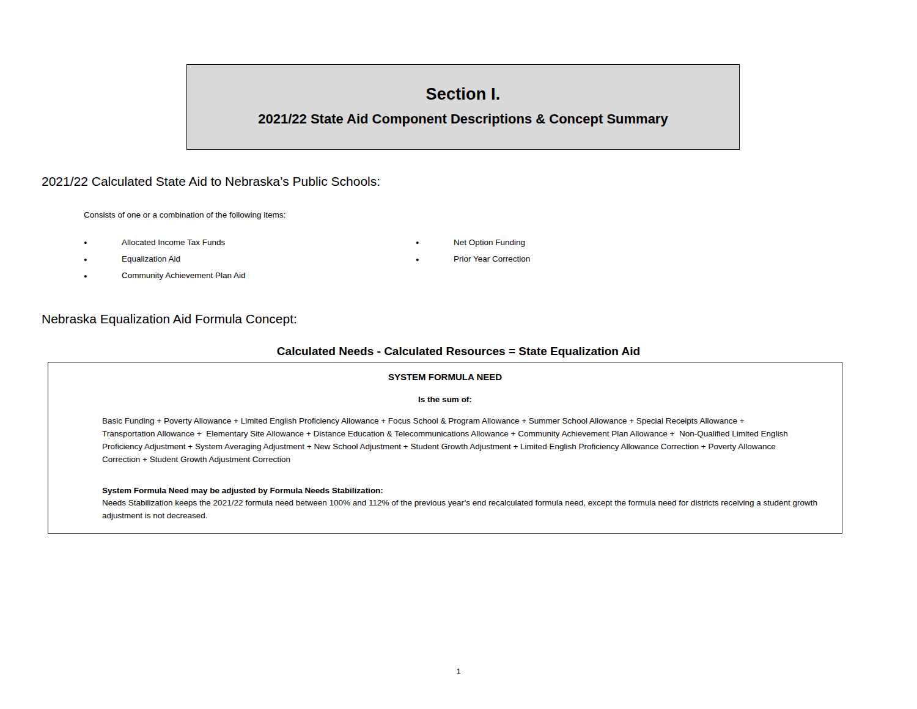Section I.
2021/22 State Aid Component Descriptions & Concept Summary
2021/22 Calculated State Aid to Nebraska’s Public Schools:
Consists of one or a combination of the following items:
Allocated Income Tax Funds
Equalization Aid
Community Achievement Plan Aid
Net Option Funding
Prior Year Correction
Nebraska Equalization Aid Formula Concept:
Calculated Needs - Calculated Resources = State Equalization Aid
SYSTEM FORMULA NEED
Is the sum of:
Basic Funding + Poverty Allowance + Limited English Proficiency Allowance + Focus School & Program Allowance + Summer School Allowance + Special Receipts Allowance + Transportation Allowance + Elementary Site Allowance + Distance Education & Telecommunications Allowance + Community Achievement Plan Allowance + Non-Qualified Limited English Proficiency Adjustment + System Averaging Adjustment + New School Adjustment + Student Growth Adjustment + Limited English Proficiency Allowance Correction + Poverty Allowance Correction + Student Growth Adjustment Correction
System Formula Need may be adjusted by Formula Needs Stabilization:
Needs Stabilization keeps the 2021/22 formula need between 100% and 112% of the previous year’s end recalculated formula need, except the formula need for districts receiving a student growth adjustment is not decreased.
1